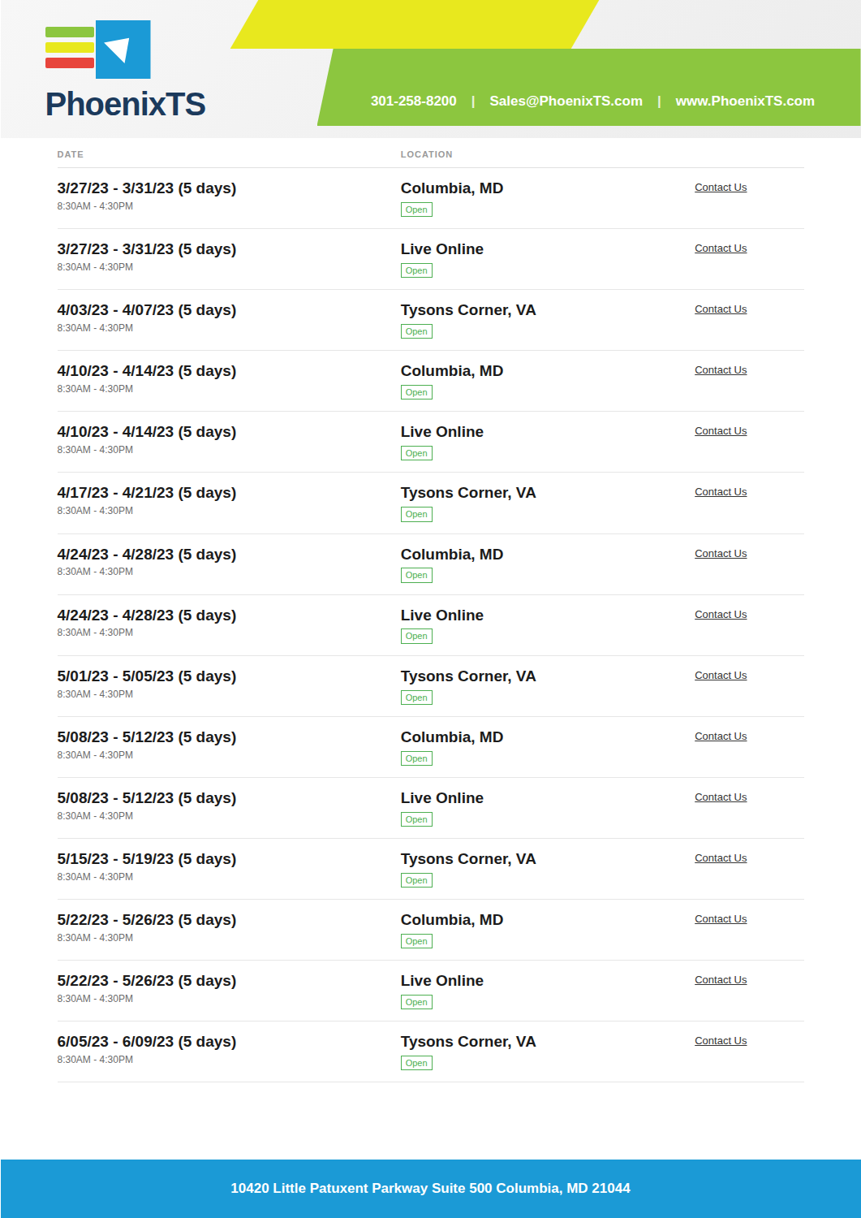PhoenixTS
301-258-8200 | Sales@PhoenixTS.com | www.PhoenixTS.com
| DATE | LOCATION | |
| --- | --- | --- |
| 3/27/23 - 3/31/23 (5 days) 8:30AM - 4:30PM | Columbia, MD Open | Contact Us |
| 3/27/23 - 3/31/23 (5 days) 8:30AM - 4:30PM | Live Online Open | Contact Us |
| 4/03/23 - 4/07/23 (5 days) 8:30AM - 4:30PM | Tysons Corner, VA Open | Contact Us |
| 4/10/23 - 4/14/23 (5 days) 8:30AM - 4:30PM | Columbia, MD Open | Contact Us |
| 4/10/23 - 4/14/23 (5 days) 8:30AM - 4:30PM | Live Online Open | Contact Us |
| 4/17/23 - 4/21/23 (5 days) 8:30AM - 4:30PM | Tysons Corner, VA Open | Contact Us |
| 4/24/23 - 4/28/23 (5 days) 8:30AM - 4:30PM | Columbia, MD Open | Contact Us |
| 4/24/23 - 4/28/23 (5 days) 8:30AM - 4:30PM | Live Online Open | Contact Us |
| 5/01/23 - 5/05/23 (5 days) 8:30AM - 4:30PM | Tysons Corner, VA Open | Contact Us |
| 5/08/23 - 5/12/23 (5 days) 8:30AM - 4:30PM | Columbia, MD Open | Contact Us |
| 5/08/23 - 5/12/23 (5 days) 8:30AM - 4:30PM | Live Online Open | Contact Us |
| 5/15/23 - 5/19/23 (5 days) 8:30AM - 4:30PM | Tysons Corner, VA Open | Contact Us |
| 5/22/23 - 5/26/23 (5 days) 8:30AM - 4:30PM | Columbia, MD Open | Contact Us |
| 5/22/23 - 5/26/23 (5 days) 8:30AM - 4:30PM | Live Online Open | Contact Us |
| 6/05/23 - 6/09/23 (5 days) 8:30AM - 4:30PM | Tysons Corner, VA Open | Contact Us |
10420 Little Patuxent Parkway Suite 500 Columbia, MD 21044